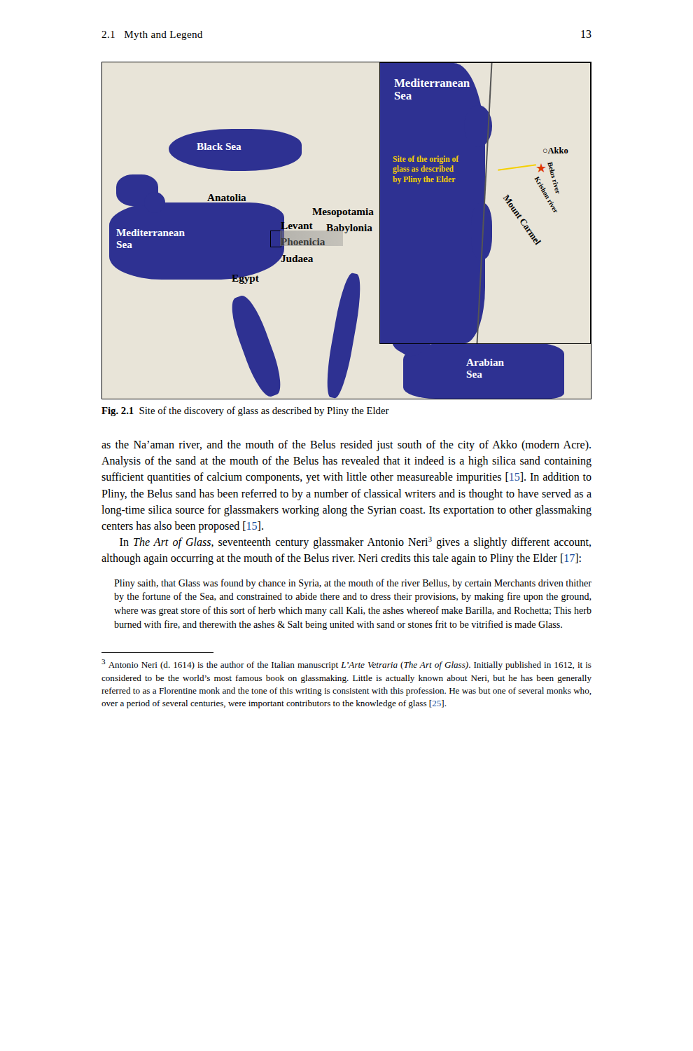2.1 Myth and Legend
13
Black Sea
Mediterranean
Sea
Arabian
Sea
Anatolia
Levant
Mesopotamia
Phoenicia
Babylonia
Judaea
Egypt
Mediterranean
Sea
Site of the origin of
glass as described
by Pliny the Elder
★
○Akko
Belus river
Krishon river
Mount Carmel
Fig. 2.1 Site of the discovery of glass as described by Pliny the Elder
as the Na’aman river, and the mouth of the Belus resided just south of the city of Akko (modern Acre). Analysis of the sand at the mouth of the Belus has revealed that it indeed is a high silica sand containing sufficient quantities of calcium components, yet with little other measureable impurities [15]. In addition to Pliny, the Belus sand has been referred to by a number of classical writers and is thought to have served as a long-time silica source for glassmakers working along the Syrian coast. Its exportation to other glassmaking centers has also been proposed [15].
In The Art of Glass, seventeenth century glassmaker Antonio Neri3 gives a slightly different account, although again occurring at the mouth of the Belus river. Neri credits this tale again to Pliny the Elder [17]:
Pliny saith, that Glass was found by chance in Syria, at the mouth of the river Bellus, by certain Merchants driven thither by the fortune of the Sea, and constrained to abide there and to dress their provisions, by making fire upon the ground, where was great store of this sort of herb which many call Kali, the ashes whereof make Barilla, and Rochetta; This herb burned with fire, and therewith the ashes & Salt being united with sand or stones frit to be vitrified is made Glass.
3 Antonio Neri (d. 1614) is the author of the Italian manuscript L’Arte Vetraria (The Art of Glass). Initially published in 1612, it is considered to be the world’s most famous book on glassmaking. Little is actually known about Neri, but he has been generally referred to as a Florentine monk and the tone of this writing is consistent with this profession. He was but one of several monks who, over a period of several centuries, were important contributors to the knowledge of glass [25].